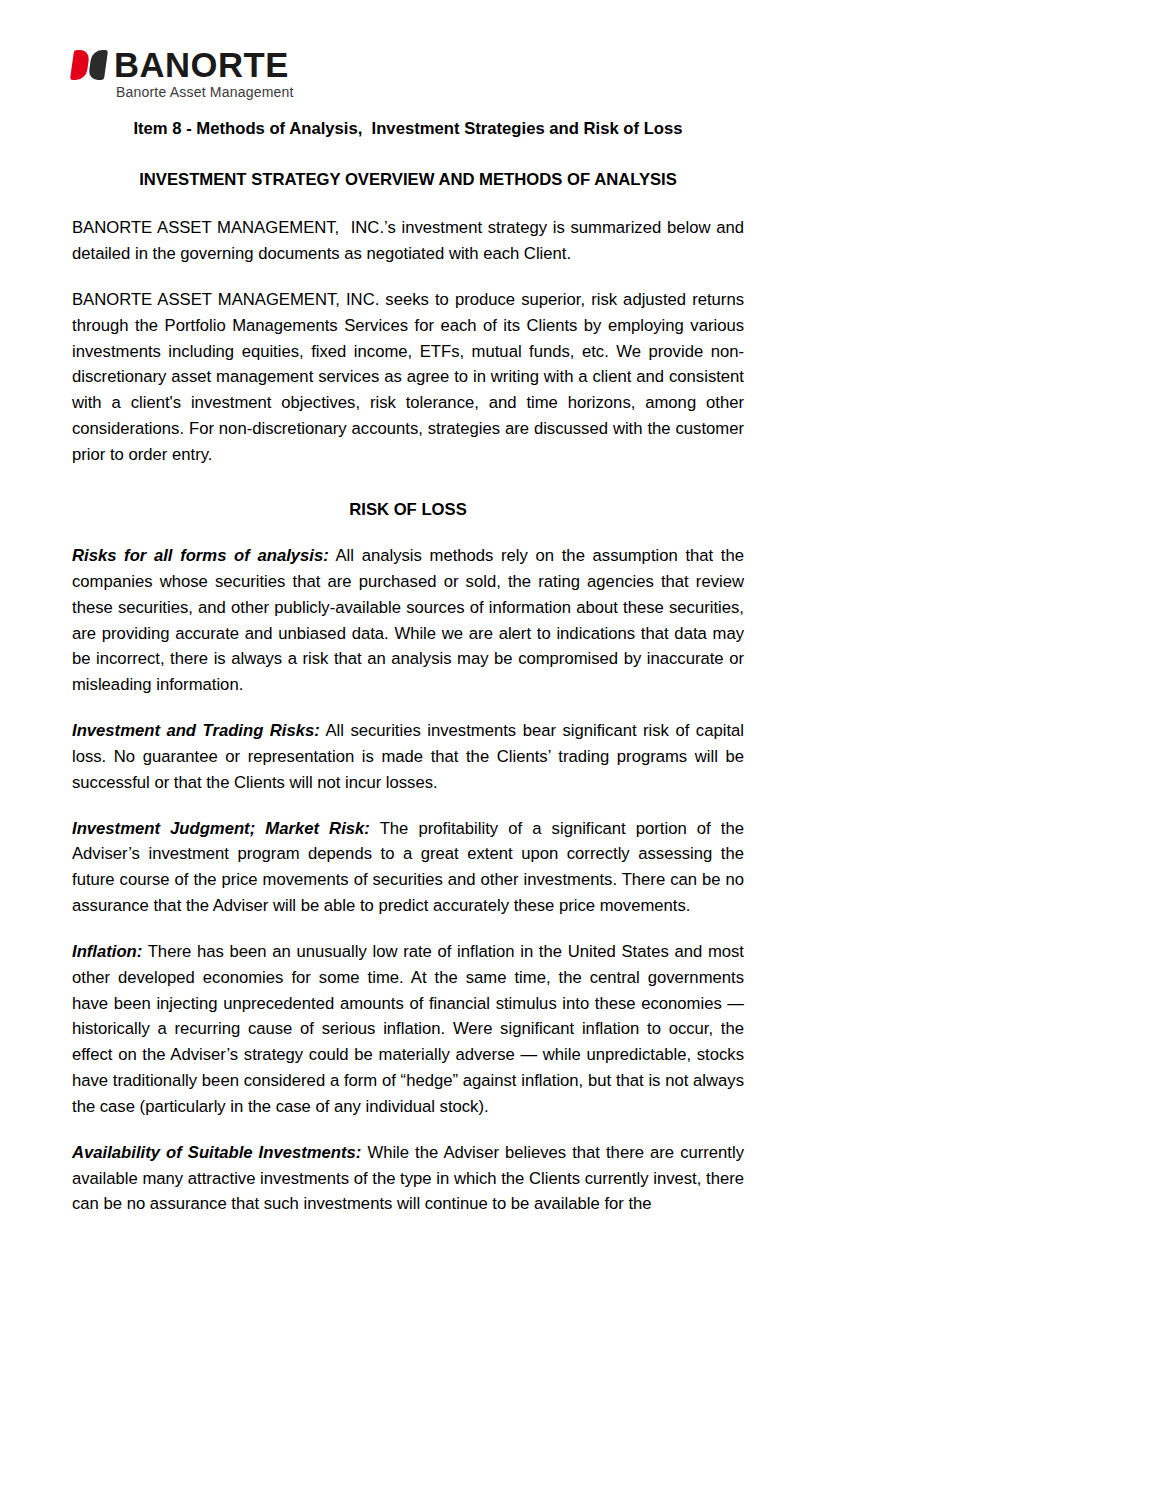BANORTE
Banorte Asset Management
Item 8 - Methods of Analysis, Investment Strategies and Risk of Loss
INVESTMENT STRATEGY OVERVIEW AND METHODS OF ANALYSIS
BANORTE ASSET MANAGEMENT, INC.’s investment strategy is summarized below and detailed in the governing documents as negotiated with each Client.
BANORTE ASSET MANAGEMENT, INC. seeks to produce superior, risk adjusted returns through the Portfolio Managements Services for each of its Clients by employing various investments including equities, fixed income, ETFs, mutual funds, etc. We provide non-discretionary asset management services as agree to in writing with a client and consistent with a client's investment objectives, risk tolerance, and time horizons, among other considerations. For non-discretionary accounts, strategies are discussed with the customer prior to order entry.
RISK OF LOSS
Risks for all forms of analysis: All analysis methods rely on the assumption that the companies whose securities that are purchased or sold, the rating agencies that review these securities, and other publicly-available sources of information about these securities, are providing accurate and unbiased data. While we are alert to indications that data may be incorrect, there is always a risk that an analysis may be compromised by inaccurate or misleading information.
Investment and Trading Risks: All securities investments bear significant risk of capital loss. No guarantee or representation is made that the Clients’ trading programs will be successful or that the Clients will not incur losses.
Investment Judgment; Market Risk: The profitability of a significant portion of the Adviser’s investment program depends to a great extent upon correctly assessing the future course of the price movements of securities and other investments. There can be no assurance that the Adviser will be able to predict accurately these price movements.
Inflation: There has been an unusually low rate of inflation in the United States and most other developed economies for some time. At the same time, the central governments have been injecting unprecedented amounts of financial stimulus into these economies — historically a recurring cause of serious inflation. Were significant inflation to occur, the effect on the Adviser’s strategy could be materially adverse — while unpredictable, stocks have traditionally been considered a form of “hedge” against inflation, but that is not always the case (particularly in the case of any individual stock).
Availability of Suitable Investments: While the Adviser believes that there are currently available many attractive investments of the type in which the Clients currently invest, there can be no assurance that such investments will continue to be available for the